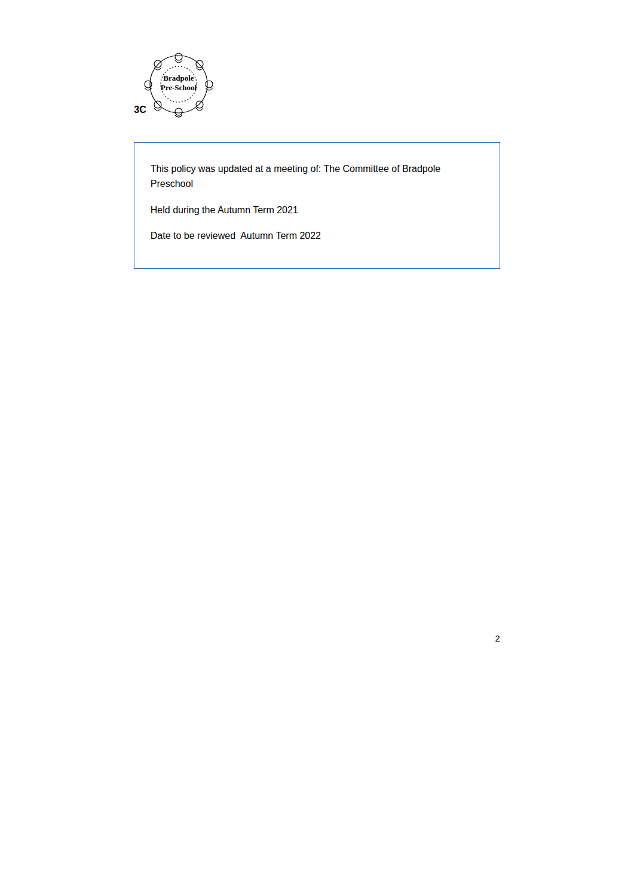Bradpole Pre-School
3C
This policy was updated at a meeting of: The Committee of Bradpole Preschool
Held during the Autumn Term 2021
Date to be reviewed Autumn Term 2022
2